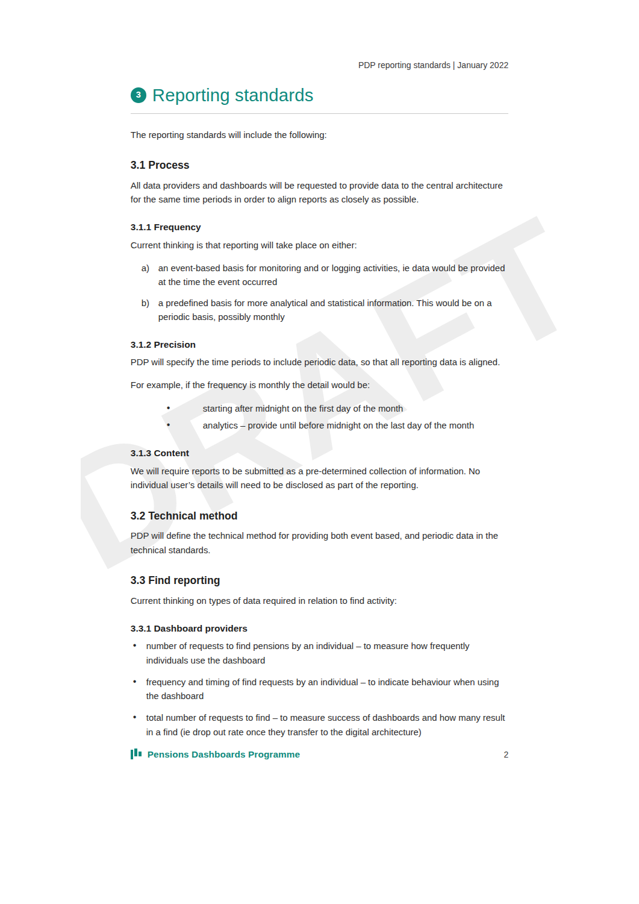DRAFT
PDP reporting standards | January 2022
3
Reporting standards
The reporting standards will include the following:
3.1 Process
All data providers and dashboards will be requested to provide data to the central architecture for the same time periods in order to align reports as closely as possible.
3.1.1 Frequency
Current thinking is that reporting will take place on either:
a) an event-based basis for monitoring and or logging activities, ie data would be provided at the time the event occurred
b) a predefined basis for more analytical and statistical information. This would be on a periodic basis, possibly monthly
3.1.2 Precision
PDP will specify the time periods to include periodic data, so that all reporting data is aligned.
For example, if the frequency is monthly the detail would be:
starting after midnight on the first day of the month
analytics – provide until before midnight on the last day of the month
3.1.3 Content
We will require reports to be submitted as a pre-determined collection of information. No individual user’s details will need to be disclosed as part of the reporting.
3.2 Technical method
PDP will define the technical method for providing both event based, and periodic data in the technical standards.
3.3 Find reporting
Current thinking on types of data required in relation to find activity:
3.3.1 Dashboard providers
number of requests to find pensions by an individual – to measure how frequently individuals use the dashboard
frequency and timing of find requests by an individual – to indicate behaviour when using the dashboard
total number of requests to find – to measure success of dashboards and how many result in a find (ie drop out rate once they transfer to the digital architecture)
Pensions Dashboards Programme
2